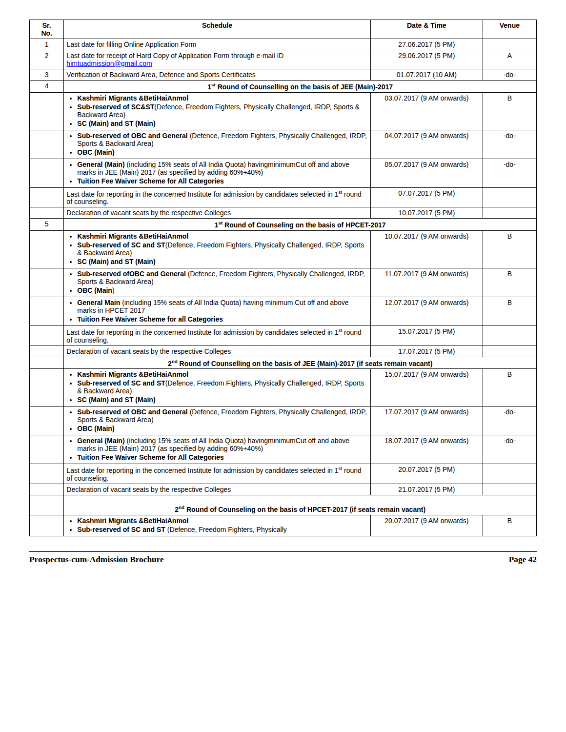| Sr. No. | Schedule | Date & Time | Venue |
| --- | --- | --- | --- |
| 1 | Last date for filling Online Application Form | 27.06.2017 (5 PM) | |
| 2 | Last date for receipt of Hard Copy of Application Form through e-mail ID himtuadmission@gmail.com | 29.06.2017 (5 PM) | A |
| 3 | Verification of Backward Area, Defence and Sports Certificates | 01.07.2017 (10 AM) | -do- |
| 4 | 1 st Round of Counselling on the basis of JEE (Main)-2017 |
| | Kashmiri Migrants &BetiHaiAnmol Sub-reserved of SC&ST (Defence, Freedom Fighters, Physically Challenged, IRDP, Sports & Backward Area) SC (Main) and ST (Main) | 03.07.2017 (9 AM onwards) | B |
| | Sub-reserved of OBC and General (Defence, Freedom Fighters, Physically Challenged, IRDP, Sports & Backward Area) OBC (Main) | 04.07.2017 (9 AM onwards) | -do- |
| | General (Main) (including 15% seats of All India Quota) havingminimumCut off and above marks in JEE (Main) 2017 (as specified by adding 60%+40%) Tuition Fee Waiver Scheme for All Categories | 05.07.2017 (9 AM onwards) | -do- |
| | Last date for reporting in the concerned Institute for admission by candidates selected in 1 st round of counseling. | 07.07.2017 (5 PM) | |
| | Declaration of vacant seats by the respective Colleges | 10.07.2017 (5 PM) | |
| 5 | 1 st Round of Counseling on the basis of HPCET-2017 |
| | Kashmiri Migrants &BetiHaiAnmol Sub-reserved of SC and ST (Defence, Freedom Fighters, Physically Challenged, IRDP, Sports & Backward Area) SC (Main) and ST (Main) | 10.07.2017 (9 AM onwards) | B |
| | Sub-reserved ofOBC and General (Defence, Freedom Fighters, Physically Challenged, IRDP, Sports & Backward Area) OBC (Main ) | 11.07.2017 (9 AM onwards) | B |
| | General Main (including 15% seats of All India Quota) having minimum Cut off and above marks in HPCET 2017 Tuition Fee Waiver Scheme for all Categories | 12.07.2017 (9 AM onwards) | B |
| | Last date for reporting in the concerned Institute for admission by candidates selected in 1 st round of counseling. | 15.07.2017 (5 PM) | |
| | Declaration of vacant seats by the respective Colleges | 17.07.2017 (5 PM) | |
| | 2 nd Round of Counselling on the basis of JEE (Main)-2017 (if seats remain vacant) |
| | Kashmiri Migrants &BetiHaiAnmol Sub-reserved of SC and ST (Defence, Freedom Fighters, Physically Challenged, IRDP, Sports & Backward Area) SC (Main) and ST (Main) | 15.07.2017 (9 AM onwards) | B |
| | Sub-reserved of OBC and General (Defence, Freedom Fighters, Physically Challenged, IRDP, Sports & Backward Area) OBC (Main) | 17.07.2017 (9 AM onwards) | -do- |
| | General (Main) (including 15% seats of All India Quota) havingminimumCut off and above marks in JEE (Main) 2017 (as specified by adding 60%+40%) Tuition Fee Waiver Scheme for All Categories | 18.07.2017 (9 AM onwards) | -do- |
| | Last date for reporting in the concerned Institute for admission by candidates selected in 1 st round of counseling. | 20.07.2017 (5 PM) | |
| | Declaration of vacant seats by the respective Colleges | 21.07.2017 (5 PM) | |
| | 2 nd Round of Counseling on the basis of HPCET-2017 (if seats remain vacant) |
| | Kashmiri Migrants &BetiHaiAnmol Sub-reserved of SC and ST (Defence, Freedom Fighters, Physically | 20.07.2017 (9 AM onwards) | B |
Prospectus-cum-Admission Brochure Page 42